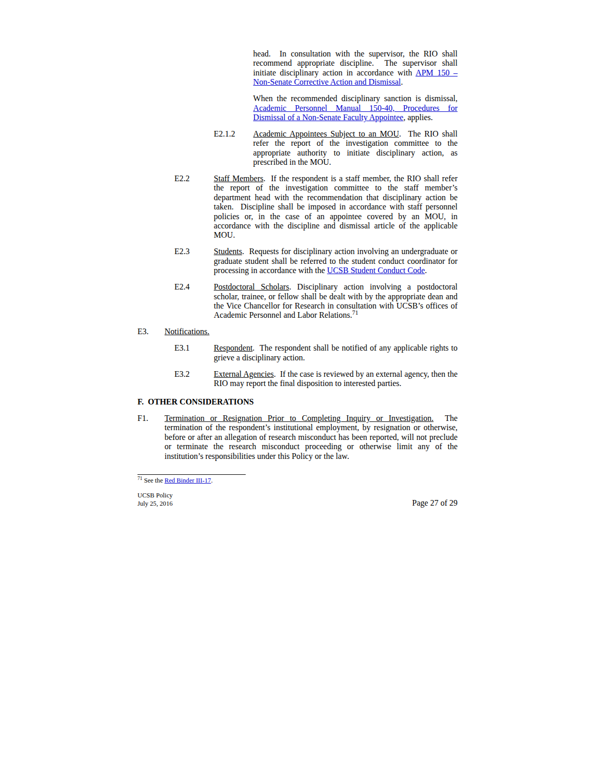head. In consultation with the supervisor, the RIO shall recommend appropriate discipline. The supervisor shall initiate disciplinary action in accordance with APM 150 – Non-Senate Corrective Action and Dismissal.
When the recommended disciplinary sanction is dismissal, Academic Personnel Manual 150-40, Procedures for Dismissal of a Non-Senate Faculty Appointee, applies.
E2.1.2
Academic Appointees Subject to an MOU. The RIO shall refer the report of the investigation committee to the appropriate authority to initiate disciplinary action, as prescribed in the MOU.
E2.2
Staff Members. If the respondent is a staff member, the RIO shall refer the report of the investigation committee to the staff member’s department head with the recommendation that disciplinary action be taken. Discipline shall be imposed in accordance with staff personnel policies or, in the case of an appointee covered by an MOU, in accordance with the discipline and dismissal article of the applicable MOU.
E2.3
Students. Requests for disciplinary action involving an undergraduate or graduate student shall be referred to the student conduct coordinator for processing in accordance with the UCSB Student Conduct Code.
E2.4
Postdoctoral Scholars. Disciplinary action involving a postdoctoral scholar, trainee, or fellow shall be dealt with by the appropriate dean and the Vice Chancellor for Research in consultation with UCSB’s offices of Academic Personnel and Labor Relations.71
E3.
Notifications.
E3.1
Respondent. The respondent shall be notified of any applicable rights to grieve a disciplinary action.
E3.2
External Agencies. If the case is reviewed by an external agency, then the RIO may report the final disposition to interested parties.
F. OTHER CONSIDERATIONS
F1.
Termination or Resignation Prior to Completing Inquiry or Investigation. The termination of the respondent’s institutional employment, by resignation or otherwise, before or after an allegation of research misconduct has been reported, will not preclude or terminate the research misconduct proceeding or otherwise limit any of the institution’s responsibilities under this Policy or the law.
71 See the Red Binder III-17.
UCSB Policy
July 25, 2016
Page 27 of 29